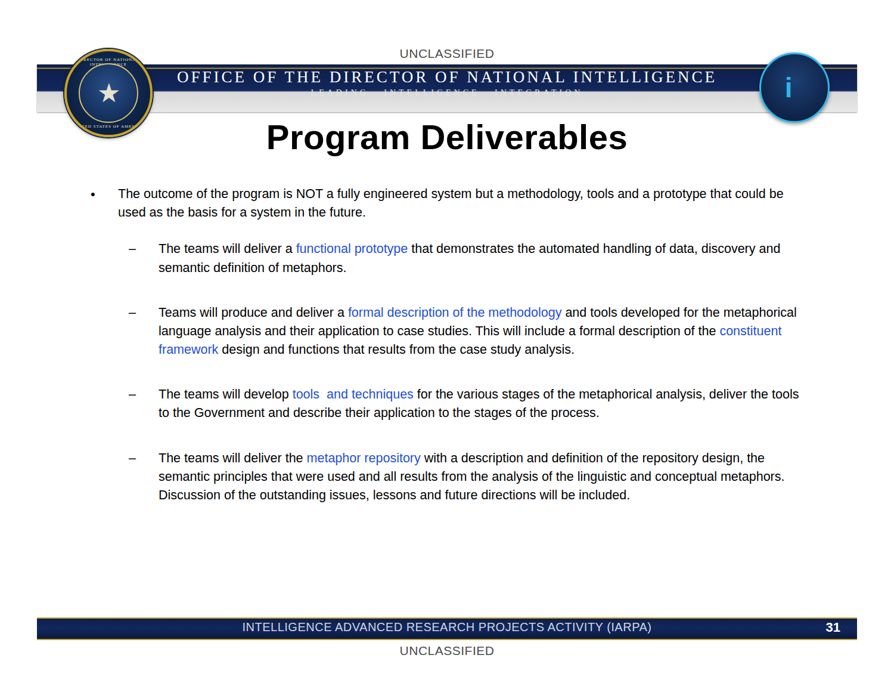UNCLASSIFIED
OFFICE OF THE DIRECTOR OF NATIONAL INTELLIGENCE
LEADING INTELLIGENCE INTEGRATION
DIRECTOR OF NATIONAL INTELLIGENCE
★
UNITED STATES OF AMERICA
i   
Program Deliverables
The outcome of the program is NOT a fully engineered system but a methodology, tools and a prototype that could be used as the basis for a system in the future.
The teams will deliver a functional prototype that demonstrates the automated handling of data, discovery and semantic definition of metaphors.
Teams will produce and deliver a formal description of the methodology and tools developed for the metaphorical language analysis and their application to case studies. This will include a formal description of the constituent framework design and functions that results from the case study analysis.
The teams will develop tools and techniques for the various stages of the metaphorical analysis, deliver the tools to the Government and describe their application to the stages of the process.
The teams will deliver the metaphor repository with a description and definition of the repository design, the semantic principles that were used and all results from the analysis of the linguistic and conceptual metaphors. Discussion of the outstanding issues, lessons and future directions will be included.
INTELLIGENCE ADVANCED RESEARCH PROJECTS ACTIVITY (IARPA)
31
UNCLASSIFIED